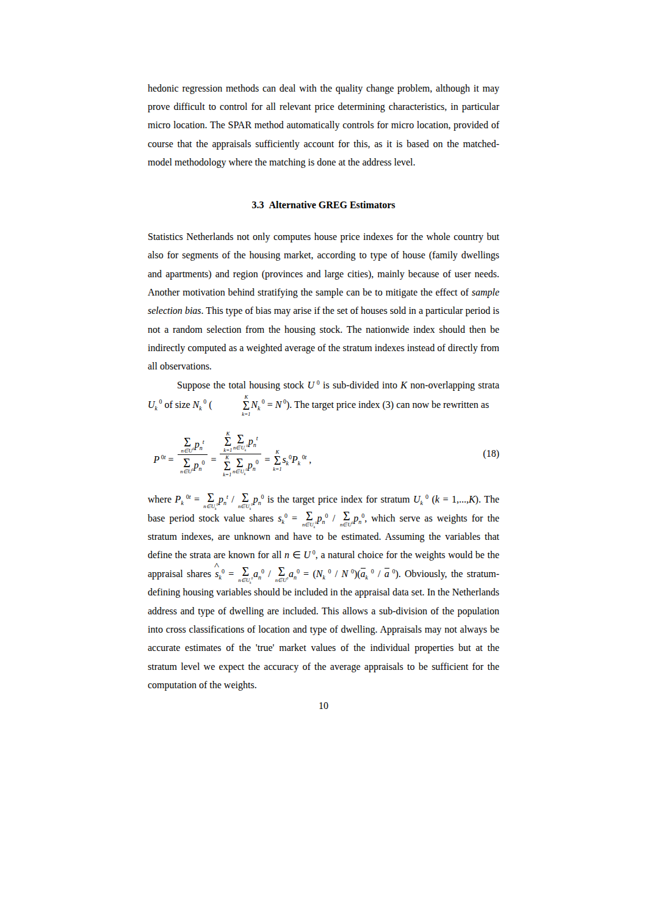hedonic regression methods can deal with the quality change problem, although it may prove difficult to control for all relevant price determining characteristics, in particular micro location. The SPAR method automatically controls for micro location, provided of course that the appraisals sufficiently account for this, as it is based on the matched-model methodology where the matching is done at the address level.
3.3 Alternative GREG Estimators
Statistics Netherlands not only computes house price indexes for the whole country but also for segments of the housing market, according to type of house (family dwellings and apartments) and region (provinces and large cities), mainly because of user needs. Another motivation behind stratifying the sample can be to mitigate the effect of sample selection bias. This type of bias may arise if the set of houses sold in a particular period is not a random selection from the housing stock. The nationwide index should then be indirectly computed as a weighted average of the stratum indexes instead of directly from all observations.
Suppose the total housing stock U 0 is sub-divided into K non-overlapping strata Uk 0 of size Nk 0 (KΣk=1 Nk 0 = N 0). The target price index (3) can now be rewritten as
P 0t = Σn∈U0 pnt Σn∈U0 pn0 = KΣk=1 Σn∈Uk0 pnt KΣk=1 Σn∈Uk0 pn0 = KΣk=1 sk0Pk 0t ,
(18)
where Pk 0t = Σn∈Uk0 pnt / Σn∈Uk0 pn0 is the target price index for stratum Uk 0 (k = 1,...,K). The base period stock value shares sk0 = Σn∈Uk0 pn0 / Σn∈U0 pn0, which serve as weights for the stratum indexes, are unknown and have to be estimated. Assuming the variables that define the strata are known for all n ∈ U 0, a natural choice for the weights would be the appraisal shares sk0 = Σn∈Uk0 an0 / Σn∈U0 an0 = (Nk 0 / N 0)(ak 0 / a 0). Obviously, the stratum-defining housing variables should be included in the appraisal data set. In the Netherlands address and type of dwelling are included. This allows a sub-division of the population into cross classifications of location and type of dwelling. Appraisals may not always be accurate estimates of the 'true' market values of the individual properties but at the stratum level we expect the accuracy of the average appraisals to be sufficient for the computation of the weights.
10